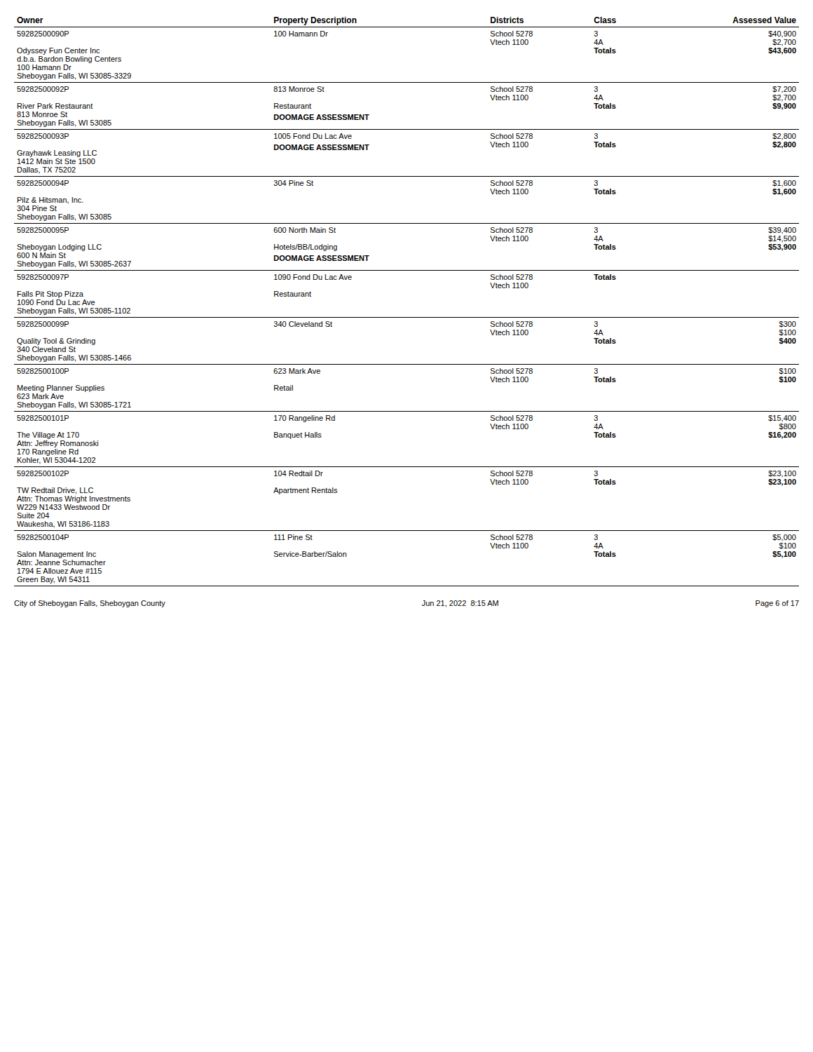| Owner | Property Description | Districts | Class | Assessed Value |
| --- | --- | --- | --- | --- |
| 59282500090P Odyssey Fun Center Inc d.b.a. Bardon Bowling Centers 100 Hamann Dr Sheboygan Falls, WI 53085-3329 | 100 Hamann Dr | School 5278 Vtech 1100 | 3 4A Totals | $40,900 $2,700 $43,600 |
| 59282500092P River Park Restaurant 813 Monroe St Sheboygan Falls, WI 53085 | 813 Monroe St Restaurant DOOMAGE ASSESSMENT | School 5278 Vtech 1100 | 3 4A Totals | $7,200 $2,700 $9,900 |
| 59282500093P Grayhawk Leasing LLC 1412 Main St Ste 1500 Dallas, TX 75202 | 1005 Fond Du Lac Ave DOOMAGE ASSESSMENT | School 5278 Vtech 1100 | 3 Totals | $2,800 $2,800 |
| 59282500094P Pilz & Hitsman, Inc. 304 Pine St Sheboygan Falls, WI 53085 | 304 Pine St | School 5278 Vtech 1100 | 3 Totals | $1,600 $1,600 |
| 59282500095P Sheboygan Lodging LLC 600 N Main St Sheboygan Falls, WI 53085-2637 | 600 North Main St Hotels/BB/Lodging DOOMAGE ASSESSMENT | School 5278 Vtech 1100 | 3 4A Totals | $39,400 $14,500 $53,900 |
| 59282500097P Falls Pit Stop Pizza 1090 Fond Du Lac Ave Sheboygan Falls, WI 53085-1102 | 1090 Fond Du Lac Ave Restaurant | School 5278 Vtech 1100 | Totals | |
| 59282500099P Quality Tool & Grinding 340 Cleveland St Sheboygan Falls, WI 53085-1466 | 340 Cleveland St | School 5278 Vtech 1100 | 3 4A Totals | $300 $100 $400 |
| 59282500100P Meeting Planner Supplies 623 Mark Ave Sheboygan Falls, WI 53085-1721 | 623 Mark Ave Retail | School 5278 Vtech 1100 | 3 Totals | $100 $100 |
| 59282500101P The Village At 170 Attn: Jeffrey Romanoski 170 Rangeline Rd Kohler, WI 53044-1202 | 170 Rangeline Rd Banquet Halls | School 5278 Vtech 1100 | 3 4A Totals | $15,400 $800 $16,200 |
| 59282500102P TW Redtail Drive, LLC Attn: Thomas Wright Investments W229 N1433 Westwood Dr Suite 204 Waukesha, WI 53186-1183 | 104 Redtail Dr Apartment Rentals | School 5278 Vtech 1100 | 3 Totals | $23,100 $23,100 |
| 59282500104P Salon Management Inc Attn: Jeanne Schumacher 1794 E Allouez Ave #115 Green Bay, WI 54311 | 111 Pine St Service-Barber/Salon | School 5278 Vtech 1100 | 3 4A Totals | $5,000 $100 $5,100 |
City of Sheboygan Falls, Sheboygan County Jun 21, 2022 8:15 AM Page 6 of 17